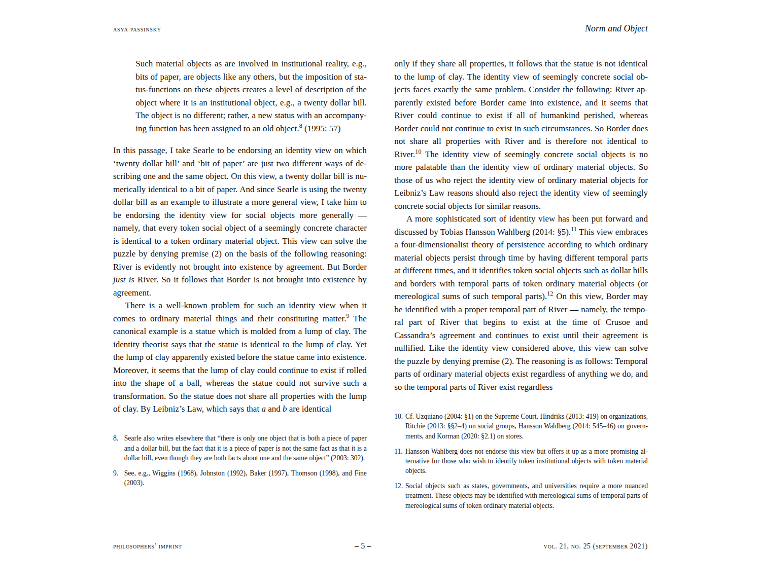asya passinsky
Norm and Object
Such material objects as are involved in institutional reality, e.g., bits of paper, are objects like any others, but the imposition of status-functions on these objects creates a level of description of the object where it is an institutional object, e.g., a twenty dollar bill. The object is no different; rather, a new status with an accompanying function has been assigned to an old object.8 (1995: 57)
In this passage, I take Searle to be endorsing an identity view on which ‘twenty dollar bill’ and ‘bit of paper’ are just two different ways of describing one and the same object. On this view, a twenty dollar bill is numerically identical to a bit of paper. And since Searle is using the twenty dollar bill as an example to illustrate a more general view, I take him to be endorsing the identity view for social objects more generally — namely, that every token social object of a seemingly concrete character is identical to a token ordinary material object. This view can solve the puzzle by denying premise (2) on the basis of the following reasoning: River is evidently not brought into existence by agreement. But Border just is River. So it follows that Border is not brought into existence by agreement.
There is a well-known problem for such an identity view when it comes to ordinary material things and their constituting matter.9 The canonical example is a statue which is molded from a lump of clay. The identity theorist says that the statue is identical to the lump of clay. Yet the lump of clay apparently existed before the statue came into existence. Moreover, it seems that the lump of clay could continue to exist if rolled into the shape of a ball, whereas the statue could not survive such a transformation. So the statue does not share all properties with the lump of clay. By Leibniz’s Law, which says that a and b are identical
8. Searle also writes elsewhere that “there is only one object that is both a piece of paper and a dollar bill, but the fact that it is a piece of paper is not the same fact as that it is a dollar bill, even though they are both facts about one and the same object” (2003: 302).
9. See, e.g., Wiggins (1968), Johnston (1992), Baker (1997), Thomson (1998), and Fine (2003).
only if they share all properties, it follows that the statue is not identical to the lump of clay. The identity view of seemingly concrete social objects faces exactly the same problem. Consider the following: River apparently existed before Border came into existence, and it seems that River could continue to exist if all of humankind perished, whereas Border could not continue to exist in such circumstances. So Border does not share all properties with River and is therefore not identical to River.10 The identity view of seemingly concrete social objects is no more palatable than the identity view of ordinary material objects. So those of us who reject the identity view of ordinary material objects for Leibniz’s Law reasons should also reject the identity view of seemingly concrete social objects for similar reasons.
A more sophisticated sort of identity view has been put forward and discussed by Tobias Hansson Wahlberg (2014: §5).11 This view embraces a four-dimensionalist theory of persistence according to which ordinary material objects persist through time by having different temporal parts at different times, and it identifies token social objects such as dollar bills and borders with temporal parts of token ordinary material objects (or mereological sums of such temporal parts).12 On this view, Border may be identified with a proper temporal part of River — namely, the temporal part of River that begins to exist at the time of Crusoe and Cassandra’s agreement and continues to exist until their agreement is nullified. Like the identity view considered above, this view can solve the puzzle by denying premise (2). The reasoning is as follows: Temporal parts of ordinary material objects exist regardless of anything we do, and so the temporal parts of River exist regardless
10. Cf. Uzquiano (2004: §1) on the Supreme Court, Hindriks (2013: 419) on organizations, Ritchie (2013: §§2–4) on social groups, Hansson Wahlberg (2014: 545–46) on governments, and Korman (2020: §2.1) on stores.
11. Hansson Wahlberg does not endorse this view but offers it up as a more promising alternative for those who wish to identify token institutional objects with token material objects.
12. Social objects such as states, governments, and universities require a more nuanced treatment. These objects may be identified with mereological sums of temporal parts of mereological sums of token ordinary material objects.
philosophers’ imprint
– 5 –
vol. 21, no. 25 (september 2021)